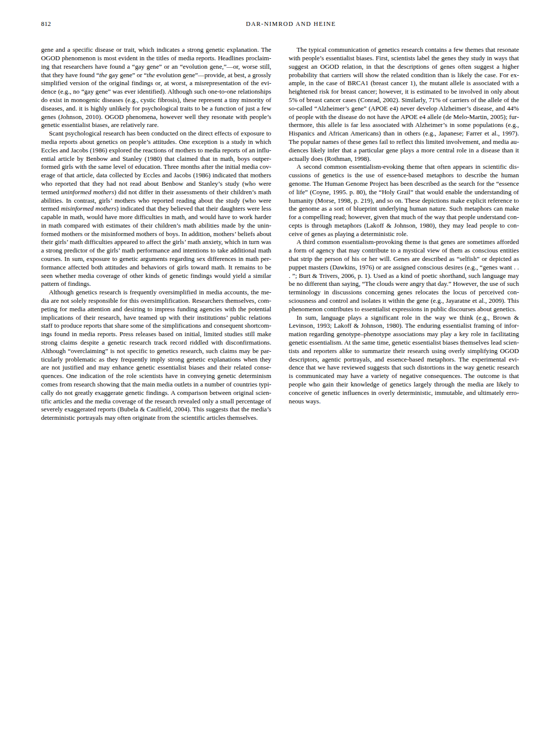812 Dar-Nimrod and Heine
gene and a specific disease or trait, which indicates a strong genetic explanation. The OGOD phenomenon is most evident in the titles of media reports. Headlines proclaiming that researchers have found a “gay gene” or an “evolution gene,”—or, worse still, that they have found “the gay gene” or “the evolution gene”—provide, at best, a grossly simplified version of the original findings or, at worst, a misrepresentation of the evidence (e.g., no “gay gene” was ever identified). Although such one-to-one relationships do exist in monogenic diseases (e.g., cystic fibrosis), these represent a tiny minority of diseases, and. it is highly unlikely for psychological traits to be a function of just a few genes (Johnson, 2010). OGOD phenomena, however well they resonate with people’s genetic essentialist biases, are relatively rare.
Scant psychological research has been conducted on the direct effects of exposure to media reports about genetics on people’s attitudes. One exception is a study in which Eccles and Jacobs (1986) explored the reactions of mothers to media reports of an influential article by Benbow and Stanley (1980) that claimed that in math, boys outperformed girls with the same level of education. Three months after the initial media coverage of that article, data collected by Eccles and Jacobs (1986) indicated that mothers who reported that they had not read about Benbow and Stanley’s study (who were termed uninformed mothers) did not differ in their assessments of their children’s math abilities. In contrast, girls’ mothers who reported reading about the study (who were termed misinformed mothers) indicated that they believed that their daughters were less capable in math, would have more difficulties in math, and would have to work harder in math compared with estimates of their children’s math abilities made by the uninformed mothers or the misinformed mothers of boys. In addition, mothers’ beliefs about their girls’ math difficulties appeared to affect the girls’ math anxiety, which in turn was a strong predictor of the girls’ math performance and intentions to take additional math courses. In sum, exposure to genetic arguments regarding sex differences in math performance affected both attitudes and behaviors of girls toward math. It remains to be seen whether media coverage of other kinds of genetic findings would yield a similar pattern of findings.
Although genetics research is frequently oversimplified in media accounts, the media are not solely responsible for this oversimplification. Researchers themselves, competing for media attention and desiring to impress funding agencies with the potential implications of their research, have teamed up with their institutions’ public relations staff to produce reports that share some of the simplifications and consequent shortcomings found in media reports. Press releases based on initial, limited studies still make strong claims despite a genetic research track record riddled with disconfirmations. Although “overclaiming” is not specific to genetics research, such claims may be particularly problematic as they frequently imply strong genetic explanations when they are not justified and may enhance genetic essentialist biases and their related consequences. One indication of the role scientists have in conveying genetic determinism comes from research showing that the main media outlets in a number of countries typically do not greatly exaggerate genetic findings. A comparison between original scientific articles and the media coverage of the research revealed only a small percentage of severely exaggerated reports (Bubela & Caulfield, 2004). This suggests that the media’s deterministic portrayals may often originate from the scientific articles themselves.
The typical communication of genetics research contains a few themes that resonate with people’s essentialist biases. First, scientists label the genes they study in ways that suggest an OGOD relation, in that the descriptions of genes often suggest a higher probability that carriers will show the related condition than is likely the case. For example, in the case of BRCA1 (breast cancer 1), the mutant allele is associated with a heightened risk for breast cancer; however, it is estimated to be involved in only about 5% of breast cancer cases (Conrad, 2002). Similarly, 71% of carriers of the allele of the so-called “Alzheimer’s gene” (APOE e4) never develop Alzheimer’s disease, and 44% of people with the disease do not have the APOE e4 allele (de Melo-Martin, 2005); furthermore, this allele is far less associated with Alzheimer’s in some populations (e.g., Hispanics and African Americans) than in others (e.g., Japanese; Farrer et al., 1997). The popular names of these genes fail to reflect this limited involvement, and media audiences likely infer that a particular gene plays a more central role in a disease than it actually does (Rothman, 1998).
A second common essentialism-evoking theme that often appears in scientific discussions of genetics is the use of essence-based metaphors to describe the human genome. The Human Genome Project has been described as the search for the “essence of life” (Coyne, 1995. p. 80), the “Holy Grail” that would enable the understanding of humanity (Morse, 1998, p. 219), and so on. These depictions make explicit reference to the genome as a sort of blueprint underlying human nature. Such metaphors can make for a compelling read; however, given that much of the way that people understand concepts is through metaphors (Lakoff & Johnson, 1980), they may lead people to conceive of genes as playing a deterministic role.
A third common essentialism-provoking theme is that genes are sometimes afforded a form of agency that may contribute to a mystical view of them as conscious entities that strip the person of his or her will. Genes are described as “selfish” or depicted as puppet masters (Dawkins, 1976) or are assigned conscious desires (e.g., “genes want . . . ”; Burt & Trivers, 2006, p. 1). Used as a kind of poetic shorthand, such language may be no different than saying, “The clouds were angry that day.” However, the use of such terminology in discussions concerning genes relocates the locus of perceived consciousness and control and isolates it within the gene (e.g., Jayaratne et al., 2009). This phenomenon contributes to essentialist expressions in public discourses about genetics.
In sum, language plays a significant role in the way we think (e.g., Brown & Levinson, 1993; Lakoff & Johnson, 1980). The enduring essentialist framing of information regarding genotype–phenotype associations may play a key role in facilitating genetic essentialism. At the same time, genetic essentialist biases themselves lead scientists and reporters alike to summarize their research using overly simplifying OGOD descriptors, agentic portrayals, and essence-based metaphors. The experimental evidence that we have reviewed suggests that such distortions in the way genetic research is communicated may have a variety of negative consequences. The outcome is that people who gain their knowledge of genetics largely through the media are likely to conceive of genetic influences in overly deterministic, immutable, and ultimately erroneous ways.